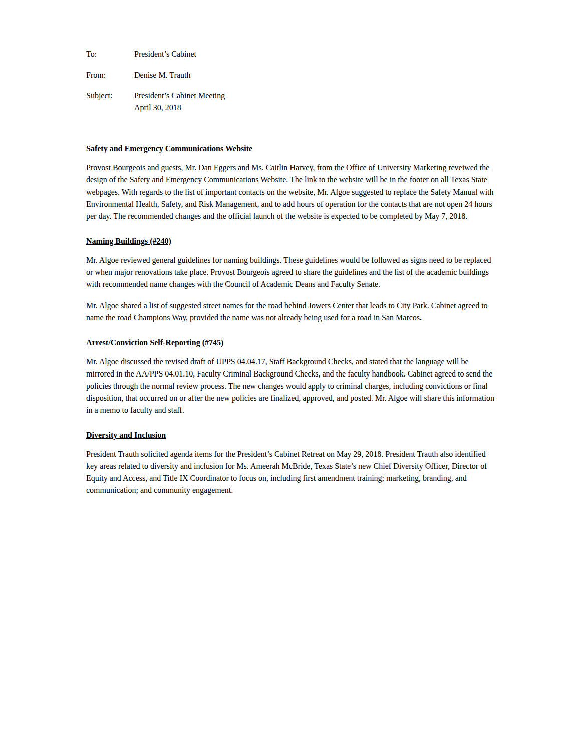| To: | President’s Cabinet |
| From: | Denise M. Trauth |
| Subject: | President’s Cabinet Meeting April 30, 2018 |
Safety and Emergency Communications Website
Provost Bourgeois and guests, Mr. Dan Eggers and Ms. Caitlin Harvey, from the Office of University Marketing reveiwed the design of the Safety and Emergency Communications Website. The link to the website will be in the footer on all Texas State webpages. With regards to the list of important contacts on the website, Mr. Algoe suggested to replace the Safety Manual with Environmental Health, Safety, and Risk Management, and to add hours of operation for the contacts that are not open 24 hours per day. The recommended changes and the official launch of the website is expected to be completed by May 7, 2018.
Naming Buildings (#240)
Mr. Algoe reviewed general guidelines for naming buildings. These guidelines would be followed as signs need to be replaced or when major renovations take place. Provost Bourgeois agreed to share the guidelines and the list of the academic buildings with recommended name changes with the Council of Academic Deans and Faculty Senate.
Mr. Algoe shared a list of suggested street names for the road behind Jowers Center that leads to City Park. Cabinet agreed to name the road Champions Way, provided the name was not already being used for a road in San Marcos.
Arrest/Conviction Self-Reporting (#745)
Mr. Algoe discussed the revised draft of UPPS 04.04.17, Staff Background Checks, and stated that the language will be mirrored in the AA/PPS 04.01.10, Faculty Criminal Background Checks, and the faculty handbook. Cabinet agreed to send the policies through the normal review process. The new changes would apply to criminal charges, including convictions or final disposition, that occurred on or after the new policies are finalized, approved, and posted. Mr. Algoe will share this information in a memo to faculty and staff.
Diversity and Inclusion
President Trauth solicited agenda items for the President’s Cabinet Retreat on May 29, 2018. President Trauth also identified key areas related to diversity and inclusion for Ms. Ameerah McBride, Texas State’s new Chief Diversity Officer, Director of Equity and Access, and Title IX Coordinator to focus on, including first amendment training; marketing, branding, and communication; and community engagement.